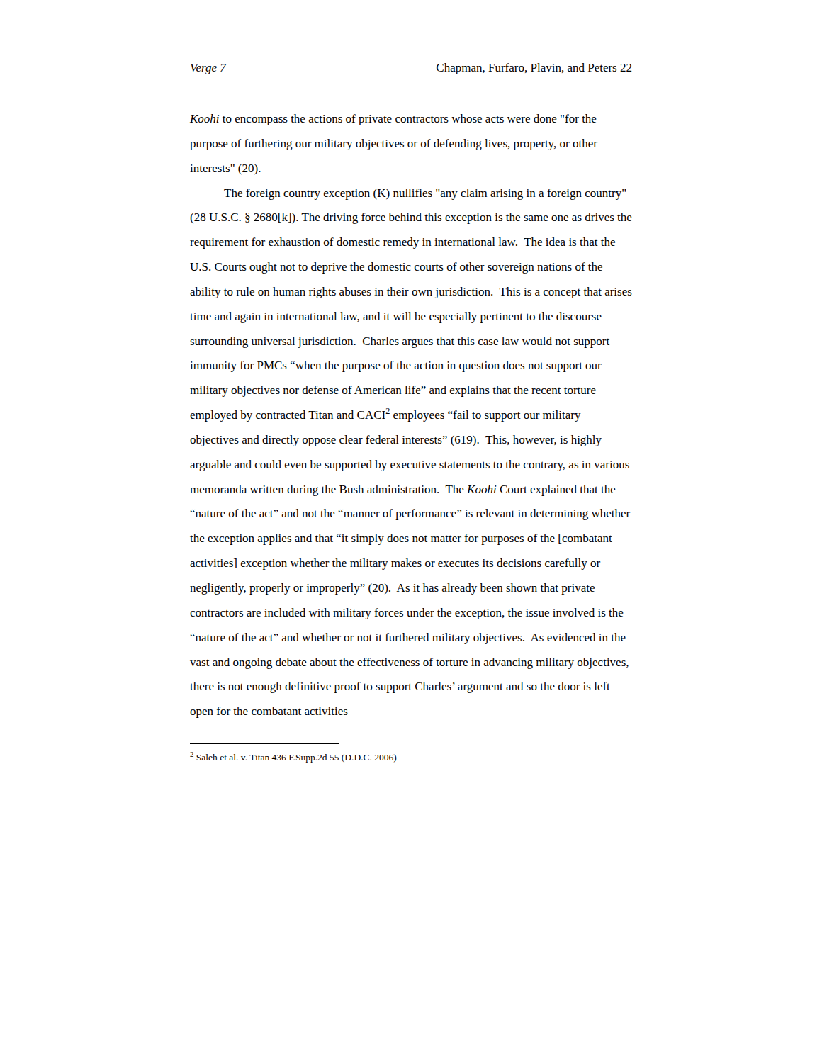Verge 7 Chapman, Furfaro, Plavin, and Peters 22
Koohi to encompass the actions of private contractors whose acts were done "for the purpose of furthering our military objectives or of defending lives, property, or other interests" (20).
The foreign country exception (K) nullifies "any claim arising in a foreign country" (28 U.S.C. § 2680[k]). The driving force behind this exception is the same one as drives the requirement for exhaustion of domestic remedy in international law. The idea is that the U.S. Courts ought not to deprive the domestic courts of other sovereign nations of the ability to rule on human rights abuses in their own jurisdiction. This is a concept that arises time and again in international law, and it will be especially pertinent to the discourse surrounding universal jurisdiction. Charles argues that this case law would not support immunity for PMCs “when the purpose of the action in question does not support our military objectives nor defense of American life” and explains that the recent torture employed by contracted Titan and CACI2 employees “fail to support our military objectives and directly oppose clear federal interests” (619). This, however, is highly arguable and could even be supported by executive statements to the contrary, as in various memoranda written during the Bush administration. The Koohi Court explained that the “nature of the act” and not the “manner of performance” is relevant in determining whether the exception applies and that “it simply does not matter for purposes of the [combatant activities] exception whether the military makes or executes its decisions carefully or negligently, properly or improperly” (20). As it has already been shown that private contractors are included with military forces under the exception, the issue involved is the “nature of the act” and whether or not it furthered military objectives. As evidenced in the vast and ongoing debate about the effectiveness of torture in advancing military objectives, there is not enough definitive proof to support Charles’ argument and so the door is left open for the combatant activities
2 Saleh et al. v. Titan 436 F.Supp.2d 55 (D.D.C. 2006)